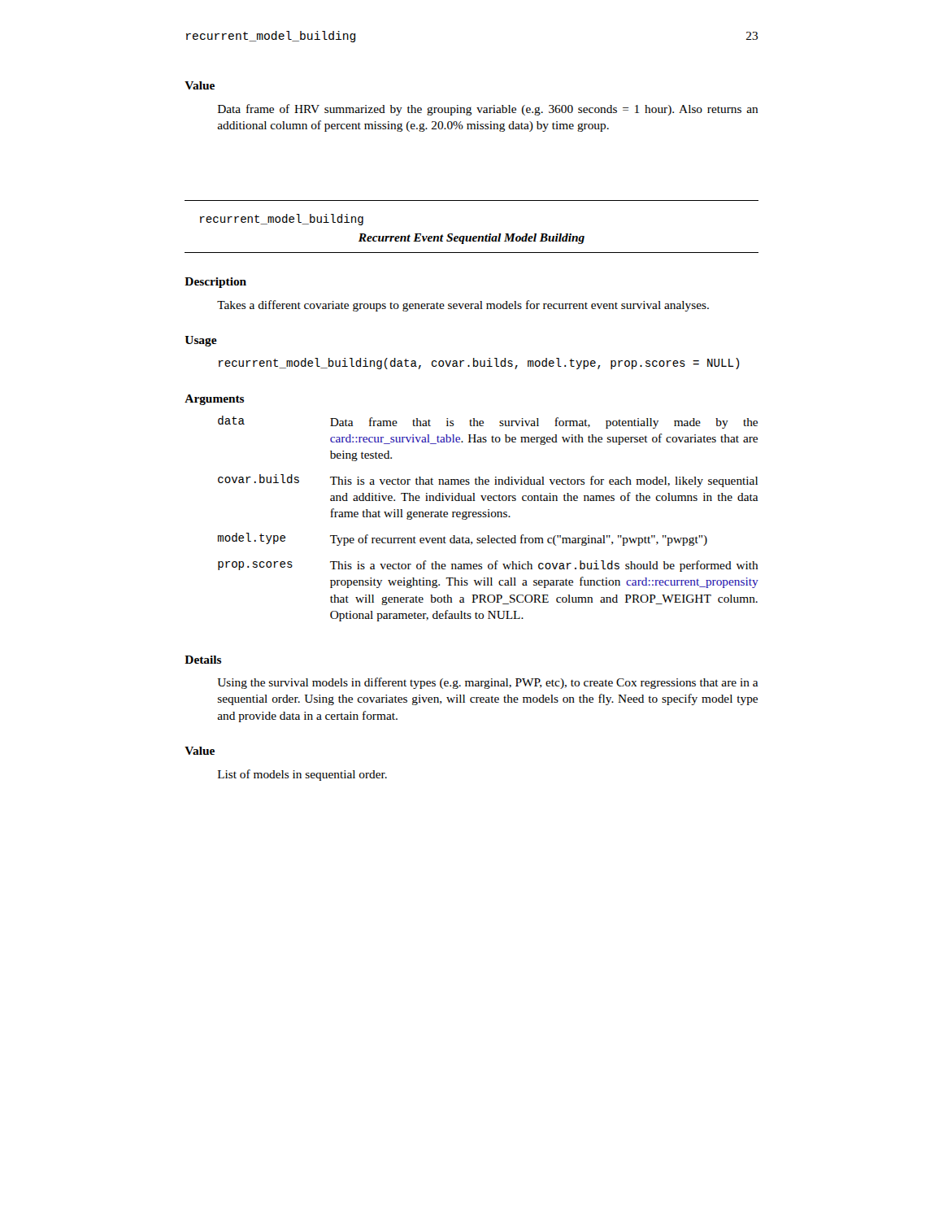recurrent_model_building 23
Value
Data frame of HRV summarized by the grouping variable (e.g. 3600 seconds = 1 hour). Also returns an additional column of percent missing (e.g. 20.0% missing data) by time group.
recurrent_model_building
Recurrent Event Sequential Model Building
Description
Takes a different covariate groups to generate several models for recurrent event survival analyses.
Usage
recurrent_model_building(data, covar.builds, model.type, prop.scores = NULL)
Arguments
| data | Data frame that is the survival format, potentially made by the card::recur_survival_table . Has to be merged with the superset of covariates that are being tested. |
| covar.builds | This is a vector that names the individual vectors for each model, likely sequential and additive. The individual vectors contain the names of the columns in the data frame that will generate regressions. |
| model.type | Type of recurrent event data, selected from c("marginal", "pwptt", "pwpgt") |
| prop.scores | This is a vector of the names of which covar.builds should be performed with propensity weighting. This will call a separate function card::recurrent_propensity that will generate both a PROP_SCORE column and PROP_WEIGHT column. Optional parameter, defaults to NULL. |
Details
Using the survival models in different types (e.g. marginal, PWP, etc), to create Cox regressions that are in a sequential order. Using the covariates given, will create the models on the fly. Need to specify model type and provide data in a certain format.
Value
List of models in sequential order.